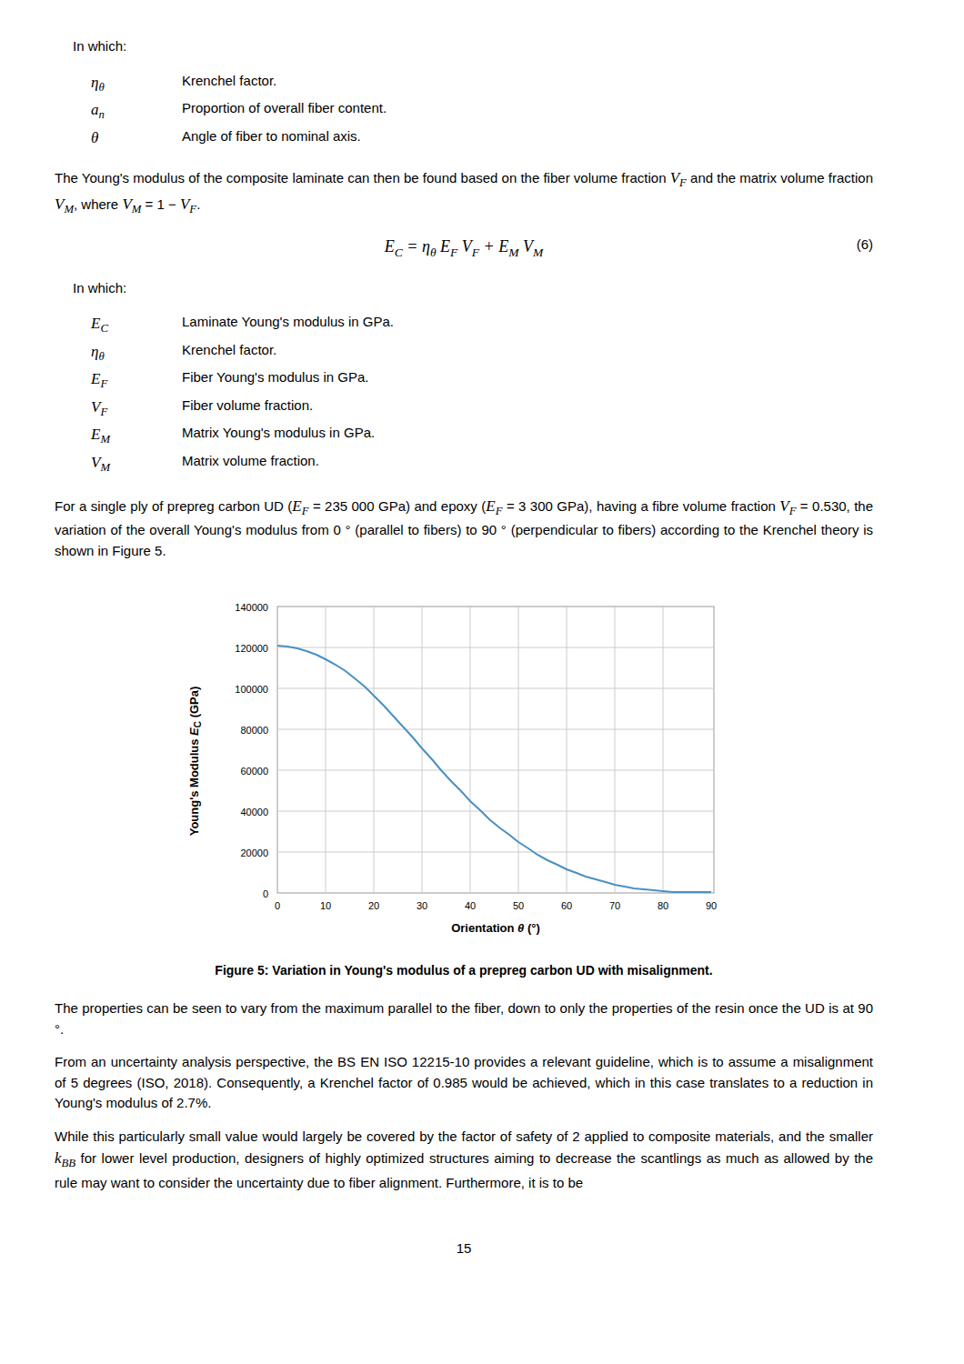In which:
| η θ | Krenchel factor. |
| a n | Proportion of overall fiber content. |
| θ | Angle of fiber to nominal axis. |
The Young's modulus of the composite laminate can then be found based on the fiber volume fraction VF and the matrix volume fraction VM, where VM = 1 − VF.
EC = ηθ EF VF + EM VM (6)
In which:
| E C | Laminate Young's modulus in GPa. |
| η θ | Krenchel factor. |
| E F | Fiber Young's modulus in GPa. |
| V F | Fiber volume fraction. |
| E M | Matrix Young's modulus in GPa. |
| V M | Matrix volume fraction. |
For a single ply of prepreg carbon UD (EF = 235 000 GPa) and epoxy (EF = 3 300 GPa), having a fibre volume fraction VF = 0.530, the variation of the overall Young's modulus from 0 ° (parallel to fibers) to 90 ° (perpendicular to fibers) according to the Krenchel theory is shown in Figure 5.
Young's Modulus EC (GPa) 140000 120000 100000 80000 60000 40000 20000 0 0 10 20 30 40 50 60 70 80 90 Orientation θ (°)
Figure 5: Variation in Young's modulus of a prepreg carbon UD with misalignment.
The properties can be seen to vary from the maximum parallel to the fiber, down to only the properties of the resin once the UD is at 90 °.
From an uncertainty analysis perspective, the BS EN ISO 12215-10 provides a relevant guideline, which is to assume a misalignment of 5 degrees (ISO, 2018). Consequently, a Krenchel factor of 0.985 would be achieved, which in this case translates to a reduction in Young's modulus of 2.7%.
While this particularly small value would largely be covered by the factor of safety of 2 applied to composite materials, and the smaller kBB for lower level production, designers of highly optimized structures aiming to decrease the scantlings as much as allowed by the rule may want to consider the uncertainty due to fiber alignment. Furthermore, it is to be
15